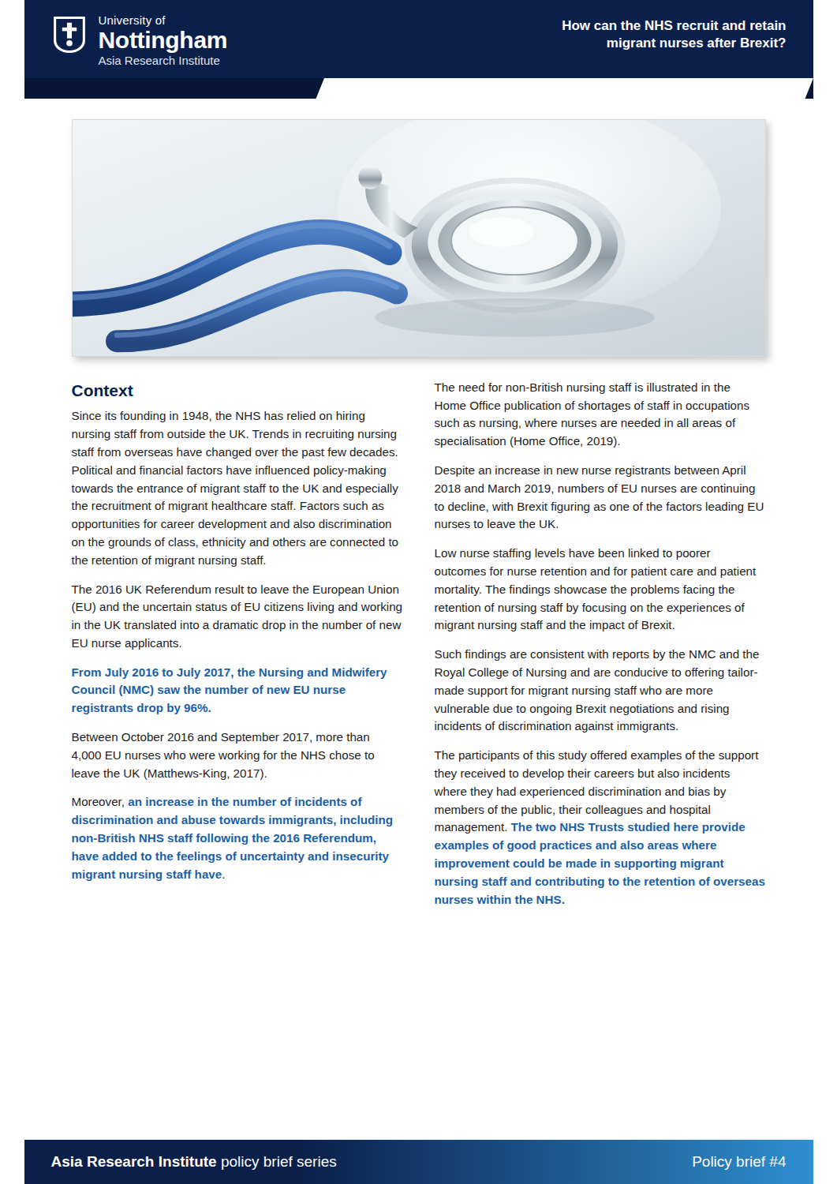University of Nottingham Asia Research Institute
How can the NHS recruit and retain
migrant nurses after Brexit?
Context
Since its founding in 1948, the NHS has relied on hiring nursing staff from outside the UK. Trends in recruiting nursing staff from overseas have changed over the past few decades. Political and financial factors have influenced policy-making towards the entrance of migrant staff to the UK and especially the recruitment of migrant healthcare staff. Factors such as opportunities for career development and also discrimination on the grounds of class, ethnicity and others are connected to the retention of migrant nursing staff.
The 2016 UK Referendum result to leave the European Union (EU) and the uncertain status of EU citizens living and working in the UK translated into a dramatic drop in the number of new EU nurse applicants.
From July 2016 to July 2017, the Nursing and Midwifery Council (NMC) saw the number of new EU nurse registrants drop by 96%.
Between October 2016 and September 2017, more than 4,000 EU nurses who were working for the NHS chose to leave the UK (Matthews-King, 2017).
Moreover, an increase in the number of incidents of discrimination and abuse towards immigrants, including non-British NHS staff following the 2016 Referendum, have added to the feelings of uncertainty and insecurity migrant nursing staff have.
The need for non-British nursing staff is illustrated in the Home Office publication of shortages of staff in occupations such as nursing, where nurses are needed in all areas of specialisation (Home Office, 2019).
Despite an increase in new nurse registrants between April 2018 and March 2019, numbers of EU nurses are continuing to decline, with Brexit figuring as one of the factors leading EU nurses to leave the UK.
Low nurse staffing levels have been linked to poorer outcomes for nurse retention and for patient care and patient mortality. The findings showcase the problems facing the retention of nursing staff by focusing on the experiences of migrant nursing staff and the impact of Brexit.
Such findings are consistent with reports by the NMC and the Royal College of Nursing and are conducive to offering tailor-made support for migrant nursing staff who are more vulnerable due to ongoing Brexit negotiations and rising incidents of discrimination against immigrants.
The participants of this study offered examples of the support they received to develop their careers but also incidents where they had experienced discrimination and bias by members of the public, their colleagues and hospital management. The two NHS Trusts studied here provide examples of good practices and also areas where improvement could be made in supporting migrant nursing staff and contributing to the retention of overseas nurses within the NHS.
Asia Research Institute policy brief series
Policy brief #4